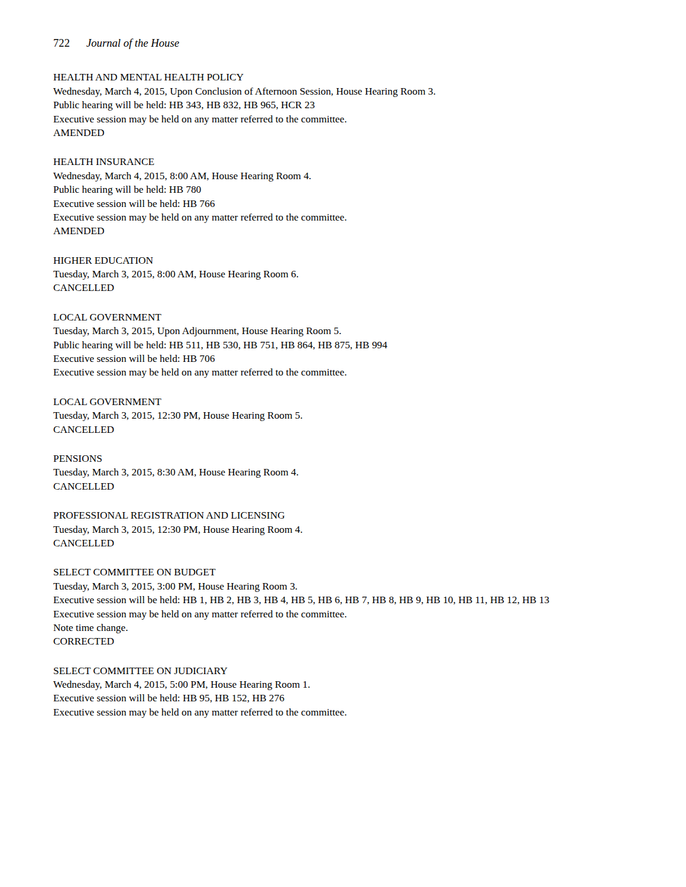722 Journal of the House
HEALTH AND MENTAL HEALTH POLICY
Wednesday, March 4, 2015, Upon Conclusion of Afternoon Session, House Hearing Room 3.
Public hearing will be held: HB 343, HB 832, HB 965, HCR 23
Executive session may be held on any matter referred to the committee.
AMENDED
HEALTH INSURANCE
Wednesday, March 4, 2015, 8:00 AM, House Hearing Room 4.
Public hearing will be held: HB 780
Executive session will be held: HB 766
Executive session may be held on any matter referred to the committee.
AMENDED
HIGHER EDUCATION
Tuesday, March 3, 2015, 8:00 AM, House Hearing Room 6.
CANCELLED
LOCAL GOVERNMENT
Tuesday, March 3, 2015, Upon Adjournment, House Hearing Room 5.
Public hearing will be held: HB 511, HB 530, HB 751, HB 864, HB 875, HB 994
Executive session will be held: HB 706
Executive session may be held on any matter referred to the committee.
LOCAL GOVERNMENT
Tuesday, March 3, 2015, 12:30 PM, House Hearing Room 5.
CANCELLED
PENSIONS
Tuesday, March 3, 2015, 8:30 AM, House Hearing Room 4.
CANCELLED
PROFESSIONAL REGISTRATION AND LICENSING
Tuesday, March 3, 2015, 12:30 PM, House Hearing Room 4.
CANCELLED
SELECT COMMITTEE ON BUDGET
Tuesday, March 3, 2015, 3:00 PM, House Hearing Room 3.
Executive session will be held: HB 1, HB 2, HB 3, HB 4, HB 5, HB 6, HB 7, HB 8, HB 9, HB 10, HB 11, HB 12, HB 13
Executive session may be held on any matter referred to the committee.
Note time change.
CORRECTED
SELECT COMMITTEE ON JUDICIARY
Wednesday, March 4, 2015, 5:00 PM, House Hearing Room 1.
Executive session will be held: HB 95, HB 152, HB 276
Executive session may be held on any matter referred to the committee.